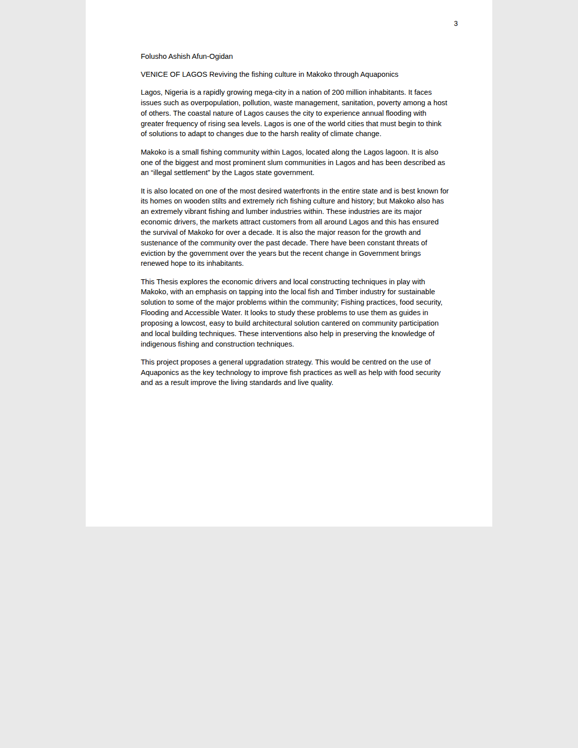3
Folusho Ashish Afun-Ogidan
VENICE OF LAGOS Reviving the fishing culture in Makoko through Aquaponics
Lagos, Nigeria is a rapidly growing mega-city in a nation of 200 million inhabitants. It faces issues such as overpopulation, pollution, waste management, sanitation, poverty among a host of others. The coastal nature of Lagos causes the city to experience annual flooding with greater frequency of rising sea levels. Lagos is one of the world cities that must begin to think of solutions to adapt to changes due to the harsh reality of climate change.
Makoko is a small fishing community within Lagos, located along the Lagos lagoon. It is also one of the biggest and most prominent slum communities in Lagos and has been described as an “illegal settlement” by the Lagos state government.
It is also located on one of the most desired waterfronts in the entire state and is best known for its homes on wooden stilts and extremely rich fishing culture and history; but Makoko also has an extremely vibrant fishing and lumber industries within. These industries are its major economic drivers, the markets attract customers from all around Lagos and this has ensured
the survival of Makoko for over a decade. It is also the major reason for the growth and sustenance of the community over the past decade. There have been constant threats of eviction by the government over the years but the recent change in Government brings renewed hope to its inhabitants.
This Thesis explores the economic drivers and local constructing techniques in play with Makoko, with an emphasis on tapping into the local fish and Timber industry for sustainable solution to some of the major problems within the community; Fishing practices, food security, Flooding and Accessible Water. It looks to study these problems to use them as guides in proposing a lowcost, easy to build architectural solution cantered on community participation and local building techniques. These interventions also help in preserving the knowledge of indigenous fishing and construction techniques.
This project proposes a general upgradation strategy. This would be centred on the use of Aquaponics as the key technology to improve fish practices as well as help with food security and as a result improve the living standards and live quality.